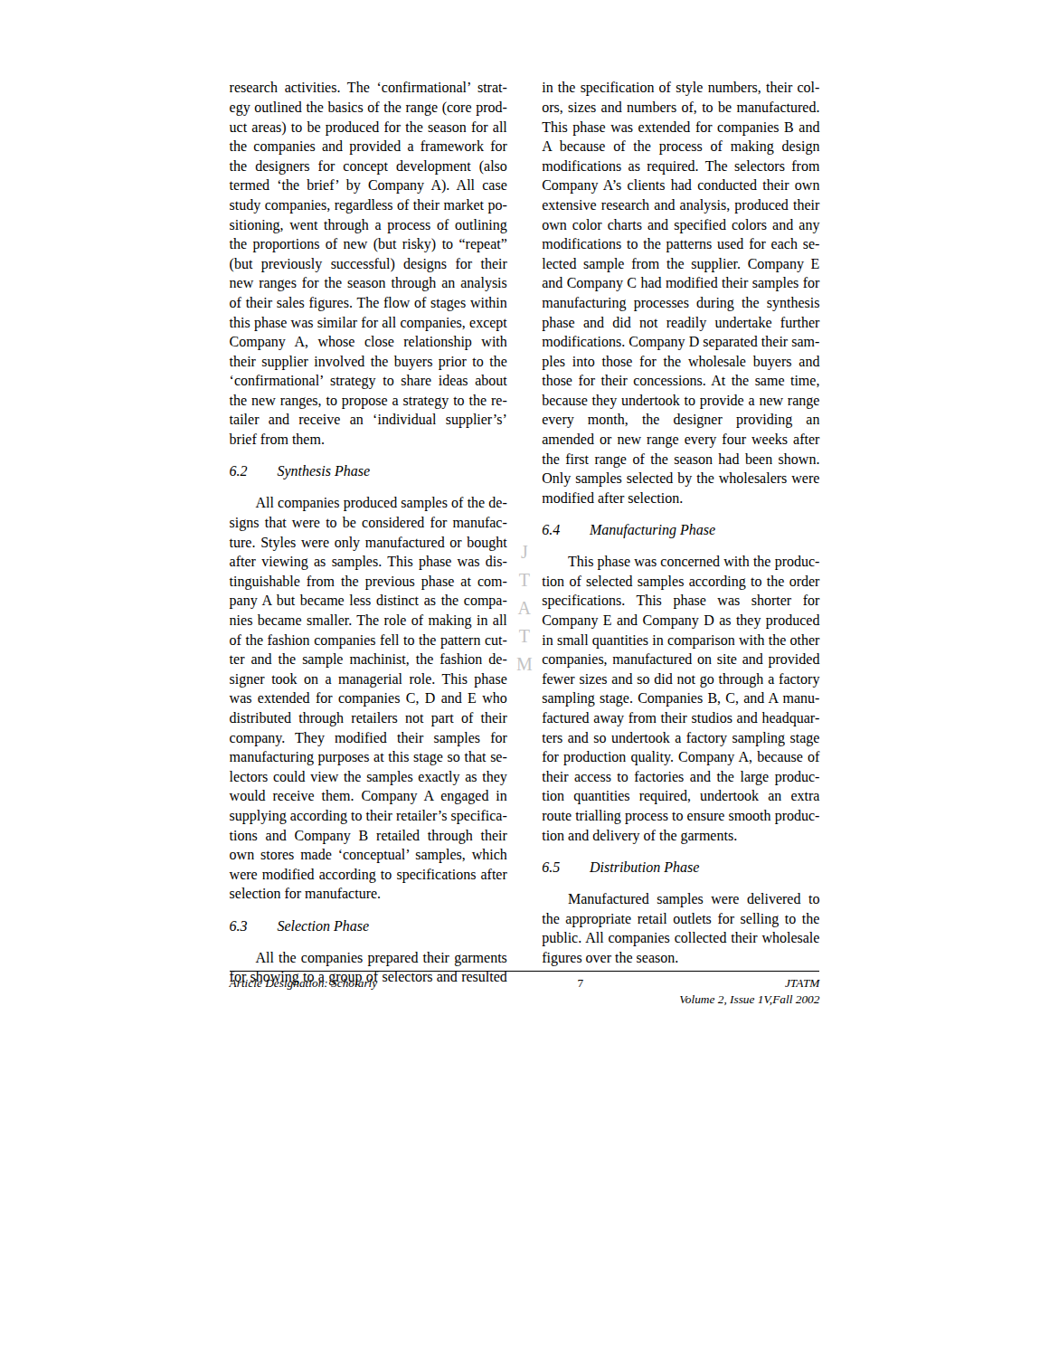research activities. The ‘confirmational’ strategy outlined the basics of the range (core product areas) to be produced for the season for all the companies and provided a framework for the designers for concept development (also termed ‘the brief’ by Company A). All case study companies, regardless of their market positioning, went through a process of outlining the proportions of new (but risky) to “repeat” (but previously successful) designs for their new ranges for the season through an analysis of their sales figures. The flow of stages within this phase was similar for all companies, except Company A, whose close relationship with their supplier involved the buyers prior to the ‘confirmational’ strategy to share ideas about the new ranges, to propose a strategy to the retailer and receive an ‘individual supplier’s’ brief from them.
6.2 Synthesis Phase
All companies produced samples of the designs that were to be considered for manufacture. Styles were only manufactured or bought after viewing as samples. This phase was distinguishable from the previous phase at company A but became less distinct as the companies became smaller. The role of making in all of the fashion companies fell to the pattern cutter and the sample machinist, the fashion designer took on a managerial role. This phase was extended for companies C, D and E who distributed through retailers not part of their company. They modified their samples for manufacturing purposes at this stage so that selectors could view the samples exactly as they would receive them. Company A engaged in supplying according to their retailer’s specifications and Company B retailed through their own stores made ‘conceptual’ samples, which were modified according to specifications after selection for manufacture.
6.3 Selection Phase
All the companies prepared their garments for showing to a group of selectors and resulted in the specification of style numbers, their colors, sizes and numbers of, to be manufactured. This phase was extended for companies B and A because of the process of making design modifications as required. The selectors from Company A’s clients had conducted their own extensive research and analysis, produced their own color charts and specified colors and any modifications to the patterns used for each selected sample from the supplier. Company E and Company C had modified their samples for manufacturing processes during the synthesis phase and did not readily undertake further modifications. Company D separated their samples into those for the wholesale buyers and those for their concessions. At the same time, because they undertook to provide a new range every month, the designer providing an amended or new range every four weeks after the first range of the season had been shown. Only samples selected by the wholesalers were modified after selection.
6.4 Manufacturing Phase
This phase was concerned with the production of selected samples according to the order specifications. This phase was shorter for Company E and Company D as they produced in small quantities in comparison with the other companies, manufactured on site and provided fewer sizes and so did not go through a factory sampling stage. Companies B, C, and A manufactured away from their studios and headquarters and so undertook a factory sampling stage for production quality. Company A, because of their access to factories and the large production quantities required, undertook an extra route trialling process to ensure smooth production and delivery of the garments.
6.5 Distribution Phase
Manufactured samples were delivered to the appropriate retail outlets for selling to the public. All companies collected their wholesale figures over the season.
J
T
A
T
M
Article Designation: Scholarly
7
JTATM
Volume 2, Issue 1V,Fall 2002